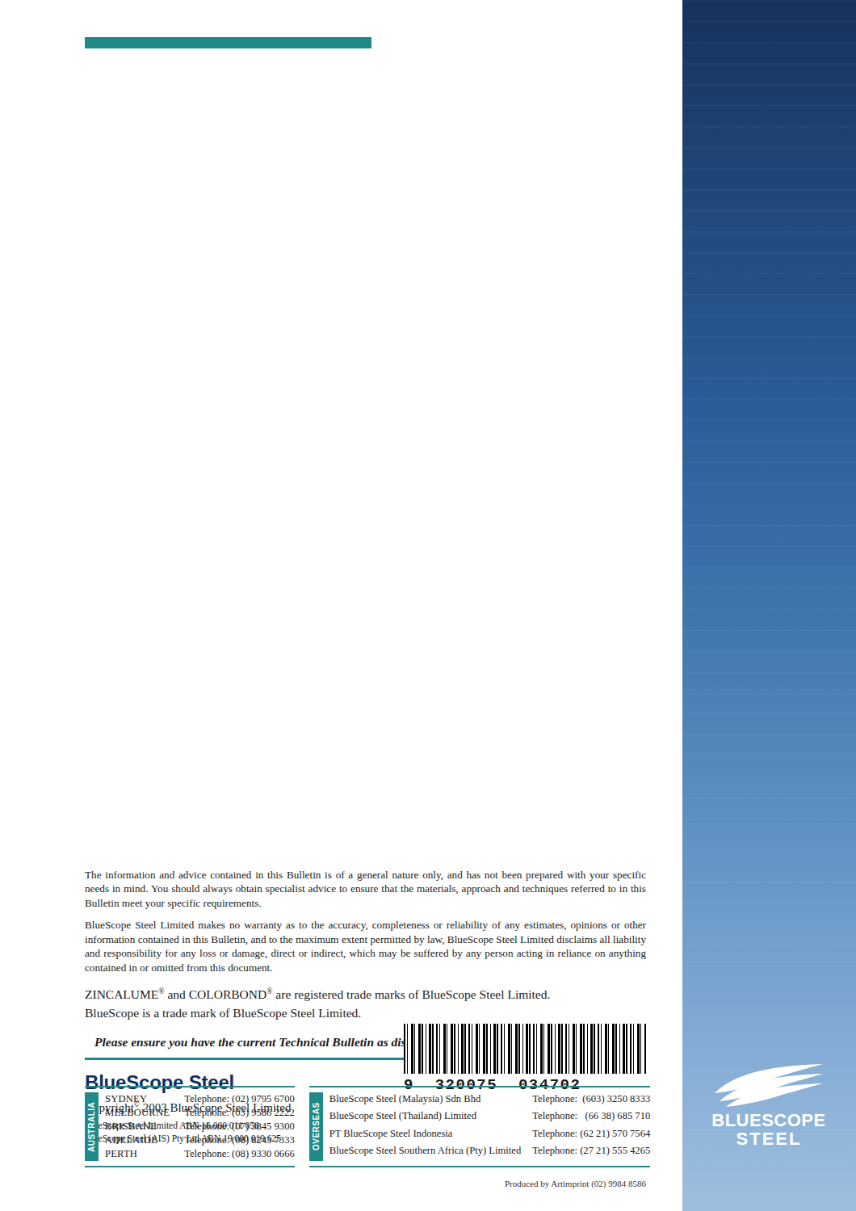The information and advice contained in this Bulletin is of a general nature only, and has not been prepared with your specific needs in mind. You should always obtain specialist advice to ensure that the materials, approach and techniques referred to in this Bulletin meet your specific requirements.
BlueScope Steel Limited makes no warranty as to the accuracy, completeness or reliability of any estimates, opinions or other information contained in this Bulletin, and to the maximum extent permitted by law, BlueScope Steel Limited disclaims all liability and responsibility for any loss or damage, direct or indirect, which may be suffered by any person acting in reliance on anything contained in or omitted from this document.
ZINCALUME® and COLORBOND® are registered trade marks of BlueScope Steel Limited.
BlueScope is a trade mark of BlueScope Steel Limited.
Please ensure you have the current Technical Bulletin as displayed at www.bluescopesteel.com.au
BlueScope Steel
Copyright© 2003 BlueScope Steel Limited
BlueScope Steel Limited ABN 16 000 011 058
BlueScope Steel (AIS) Pty Ltd ABN 19 000 019 625
9 320075 034702
AUSTRALIA
| SYDNEY | Telephone: (02) 9795 6700 |
| MELBOURNE | Telephone: (03) 9586 2222 |
| BRISBANE | Telephone: (07) 3845 9300 |
| ADELAIDE | Telephone: (08) 8243 7333 |
| PERTH | Telephone: (08) 9330 0666 |
OVERSEAS
| BlueScope Steel (Malaysia) Sdn Bhd | Telephone: (603) 3250 8333 |
| BlueScope Steel (Thailand) Limited | Telephone: (66 38) 685 710 |
| PT BlueScope Steel Indonesia | Telephone: (62 21) 570 7564 |
| BlueScope Steel Southern Africa (Pty) Limited | Telephone: (27 21) 555 4265 |
BLUESCOPE
STEEL
Produced by Artimprint (02) 9984 8586